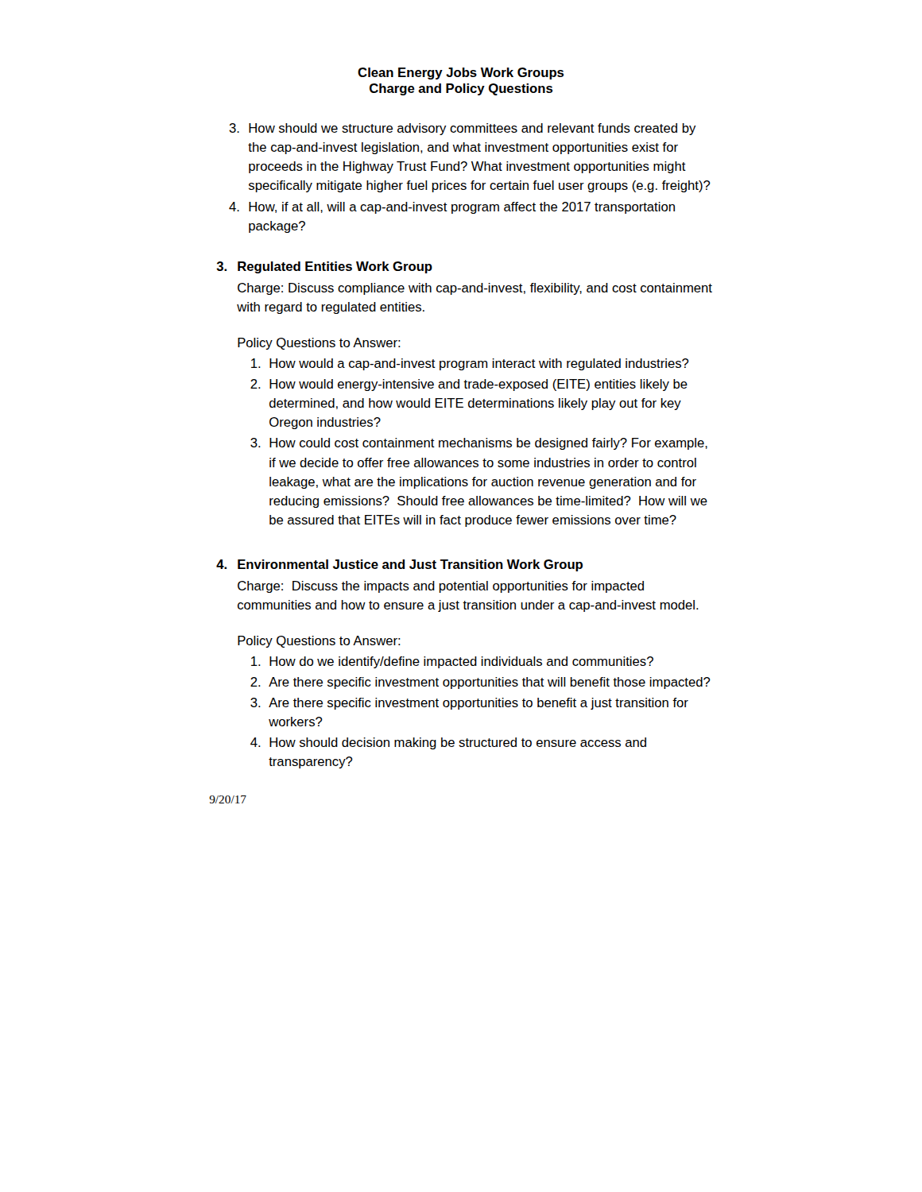Clean Energy Jobs Work Groups
Charge and Policy Questions
How should we structure advisory committees and relevant funds created by the cap-and-invest legislation, and what investment opportunities exist for proceeds in the Highway Trust Fund? What investment opportunities might specifically mitigate higher fuel prices for certain fuel user groups (e.g. freight)?
How, if at all, will a cap-and-invest program affect the 2017 transportation package?
Regulated Entities Work Group
Charge: Discuss compliance with cap-and-invest, flexibility, and cost containment with regard to regulated entities.
Policy Questions to Answer:
How would a cap-and-invest program interact with regulated industries?
How would energy-intensive and trade-exposed (EITE) entities likely be determined, and how would EITE determinations likely play out for key Oregon industries?
How could cost containment mechanisms be designed fairly? For example, if we decide to offer free allowances to some industries in order to control leakage, what are the implications for auction revenue generation and for reducing emissions? Should free allowances be time-limited? How will we be assured that EITEs will in fact produce fewer emissions over time?
Environmental Justice and Just Transition Work Group
Charge: Discuss the impacts and potential opportunities for impacted communities and how to ensure a just transition under a cap-and-invest model.
Policy Questions to Answer:
How do we identify/define impacted individuals and communities?
Are there specific investment opportunities that will benefit those impacted?
Are there specific investment opportunities to benefit a just transition for workers?
How should decision making be structured to ensure access and transparency?
9/20/17